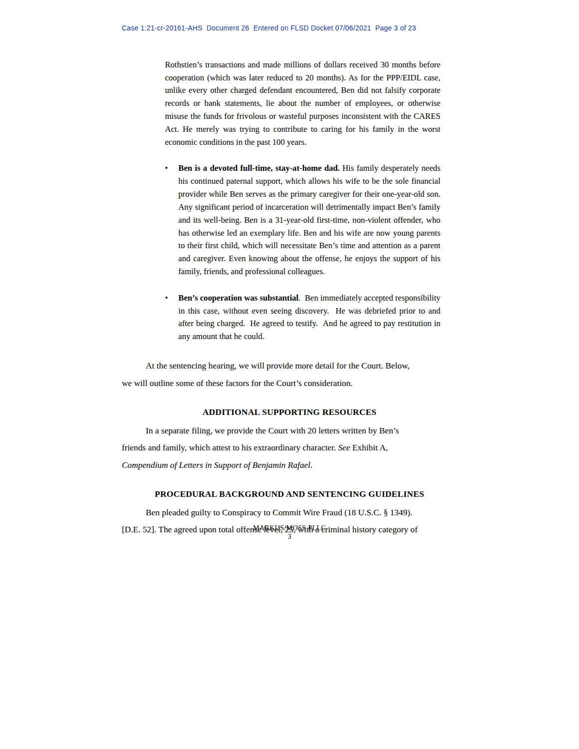Case 1:21-cr-20161-AHS Document 26 Entered on FLSD Docket 07/06/2021 Page 3 of 23
Rothstien’s transactions and made millions of dollars received 30 months before cooperation (which was later reduced to 20 months). As for the PPP/EIDL case, unlike every other charged defendant encountered, Ben did not falsify corporate records or bank statements, lie about the number of employees, or otherwise misuse the funds for frivolous or wasteful purposes inconsistent with the CARES Act. He merely was trying to contribute to caring for his family in the worst economic conditions in the past 100 years.
Ben is a devoted full-time, stay-at-home dad. His family desperately needs his continued paternal support, which allows his wife to be the sole financial provider while Ben serves as the primary caregiver for their one-year-old son. Any significant period of incarceration will detrimentally impact Ben’s family and its well-being. Ben is a 31-year-old first-time, non-violent offender, who has otherwise led an exemplary life. Ben and his wife are now young parents to their first child, which will necessitate Ben’s time and attention as a parent and caregiver. Even knowing about the offense, he enjoys the support of his family, friends, and professional colleagues.
Ben’s cooperation was substantial. Ben immediately accepted responsibility in this case, without even seeing discovery. He was debriefed prior to and after being charged. He agreed to testify. And he agreed to pay restitution in any amount that he could.
At the sentencing hearing, we will provide more detail for the Court. Below,
we will outline some of these factors for the Court’s consideration.
ADDITIONAL SUPPORTING RESOURCES
In a separate filing, we provide the Court with 20 letters written by Ben’s
friends and family, which attest to his extraordinary character. See Exhibit A,
Compendium of Letters in Support of Benjamin Rafael.
PROCEDURAL BACKGROUND AND SENTENCING GUIDELINES
Ben pleaded guilty to Conspiracy to Commit Wire Fraud (18 U.S.C. § 1349).
[D.E. 52]. The agreed upon total offense level, 25, with a criminal history category of
MARKUS/MOSS PLLC
3